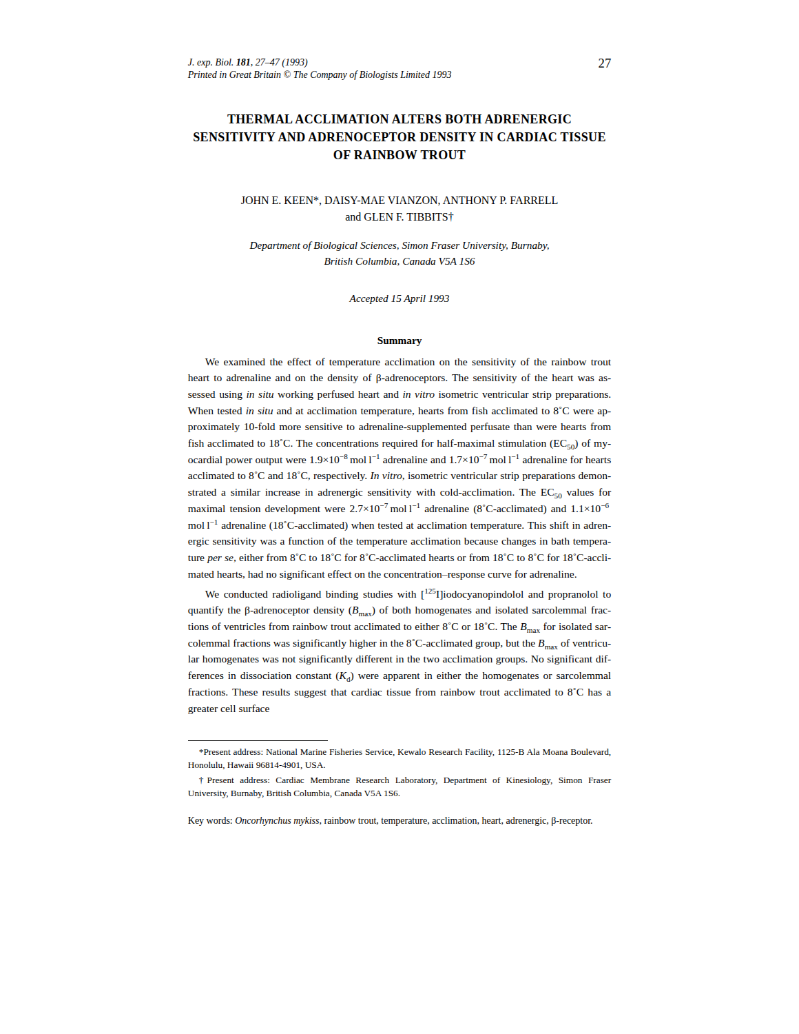J. exp. Biol. 181, 27–47 (1993)
Printed in Great Britain © The Company of Biologists Limited 1993
27
Thermal acclimation alters both adrenergic sensitivity and adrenoceptor density in cardiac tissue of rainbow trout
JOHN E. KEEN*, DAISY-MAE VIANZON, ANTHONY P. FARRELL and GLEN F. TIBBITS†
Department of Biological Sciences, Simon Fraser University, Burnaby,
British Columbia, Canada V5A 1S6
Accepted 15 April 1993
Summary
We examined the effect of temperature acclimation on the sensitivity of the rainbow trout heart to adrenaline and on the density of β-adrenoceptors. The sensitivity of the heart was assessed using in situ working perfused heart and in vitro isometric ventricular strip preparations. When tested in situ and at acclimation temperature, hearts from fish acclimated to 8˚C were approximately 10-fold more sensitive to adrenaline-supplemented perfusate than were hearts from fish acclimated to 18˚C. The concentrations required for half-maximal stimulation (EC50) of myocardial power output were 1.9×10−8 mol l−1 adrenaline and 1.7×10−7 mol l−1 adrenaline for hearts acclimated to 8˚C and 18˚C, respectively. In vitro, isometric ventricular strip preparations demonstrated a similar increase in adrenergic sensitivity with cold-acclimation. The EC50 values for maximal tension development were 2.7×10−7 mol l−1 adrenaline (8˚C-acclimated) and 1.1×10−6 mol l−1 adrenaline (18˚C-acclimated) when tested at acclimation temperature. This shift in adrenergic sensitivity was a function of the temperature acclimation because changes in bath temperature per se, either from 8˚C to 18˚C for 8˚C-acclimated hearts or from 18˚C to 8˚C for 18˚C-acclimated hearts, had no significant effect on the concentration–response curve for adrenaline.
We conducted radioligand binding studies with [125I]iodocyanopindolol and propranolol to quantify the β-adrenoceptor density (Bmax) of both homogenates and isolated sarcolemmal fractions of ventricles from rainbow trout acclimated to either 8˚C or 18˚C. The Bmax for isolated sarcolemmal fractions was significantly higher in the 8˚C-acclimated group, but the Bmax of ventricular homogenates was not significantly different in the two acclimation groups. No significant differences in dissociation constant (Kd) were apparent in either the homogenates or sarcolemmal fractions. These results suggest that cardiac tissue from rainbow trout acclimated to 8˚C has a greater cell surface
*Present address: National Marine Fisheries Service, Kewalo Research Facility, 1125-B Ala Moana Boulevard, Honolulu, Hawaii 96814-4901, USA.
†Present address: Cardiac Membrane Research Laboratory, Department of Kinesiology, Simon Fraser University, Burnaby, British Columbia, Canada V5A 1S6.
Key words: Oncorhynchus mykiss, rainbow trout, temperature, acclimation, heart, adrenergic, β-receptor.